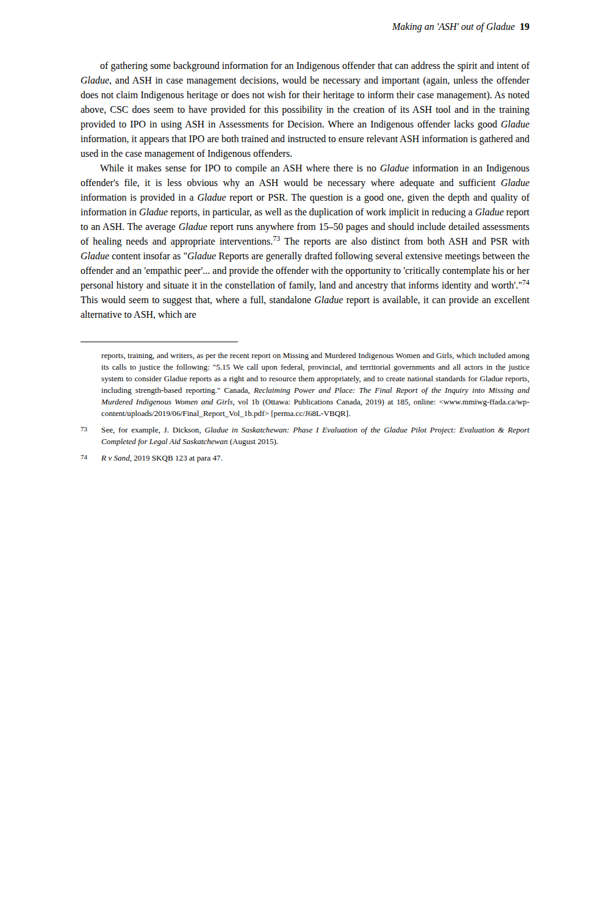Making an 'ASH' out of Gladue 19
of gathering some background information for an Indigenous offender that can address the spirit and intent of Gladue, and ASH in case management decisions, would be necessary and important (again, unless the offender does not claim Indigenous heritage or does not wish for their heritage to inform their case management). As noted above, CSC does seem to have provided for this possibility in the creation of its ASH tool and in the training provided to IPO in using ASH in Assessments for Decision. Where an Indigenous offender lacks good Gladue information, it appears that IPO are both trained and instructed to ensure relevant ASH information is gathered and used in the case management of Indigenous offenders.
While it makes sense for IPO to compile an ASH where there is no Gladue information in an Indigenous offender's file, it is less obvious why an ASH would be necessary where adequate and sufficient Gladue information is provided in a Gladue report or PSR. The question is a good one, given the depth and quality of information in Gladue reports, in particular, as well as the duplication of work implicit in reducing a Gladue report to an ASH. The average Gladue report runs anywhere from 15–50 pages and should include detailed assessments of healing needs and appropriate interventions.73 The reports are also distinct from both ASH and PSR with Gladue content insofar as "Gladue Reports are generally drafted following several extensive meetings between the offender and an 'empathic peer'... and provide the offender with the opportunity to 'critically contemplate his or her personal history and situate it in the constellation of family, land and ancestry that informs identity and worth'."74 This would seem to suggest that, where a full, standalone Gladue report is available, it can provide an excellent alternative to ASH, which are
reports, training, and writers, as per the recent report on Missing and Murdered Indigenous Women and Girls, which included among its calls to justice the following: "5.15 We call upon federal, provincial, and territorial governments and all actors in the justice system to consider Gladue reports as a right and to resource them appropriately, and to create national standards for Gladue reports, including strength-based reporting." Canada, Reclaiming Power and Place: The Final Report of the Inquiry into Missing and Murdered Indigenous Women and Girls, vol 1b (Ottawa: Publications Canada, 2019) at 185, online: <www.mmiwg-ffada.ca/wp-content/uploads/2019/06/Final_Report_Vol_1b.pdf> [perma.cc/J68L-VBQR].
73
See, for example, J. Dickson, Gladue in Saskatchewan: Phase I Evaluation of the Gladue Pilot Project: Evaluation & Report Completed for Legal Aid Saskatchewan (August 2015).
74
R v Sand, 2019 SKQB 123 at para 47.